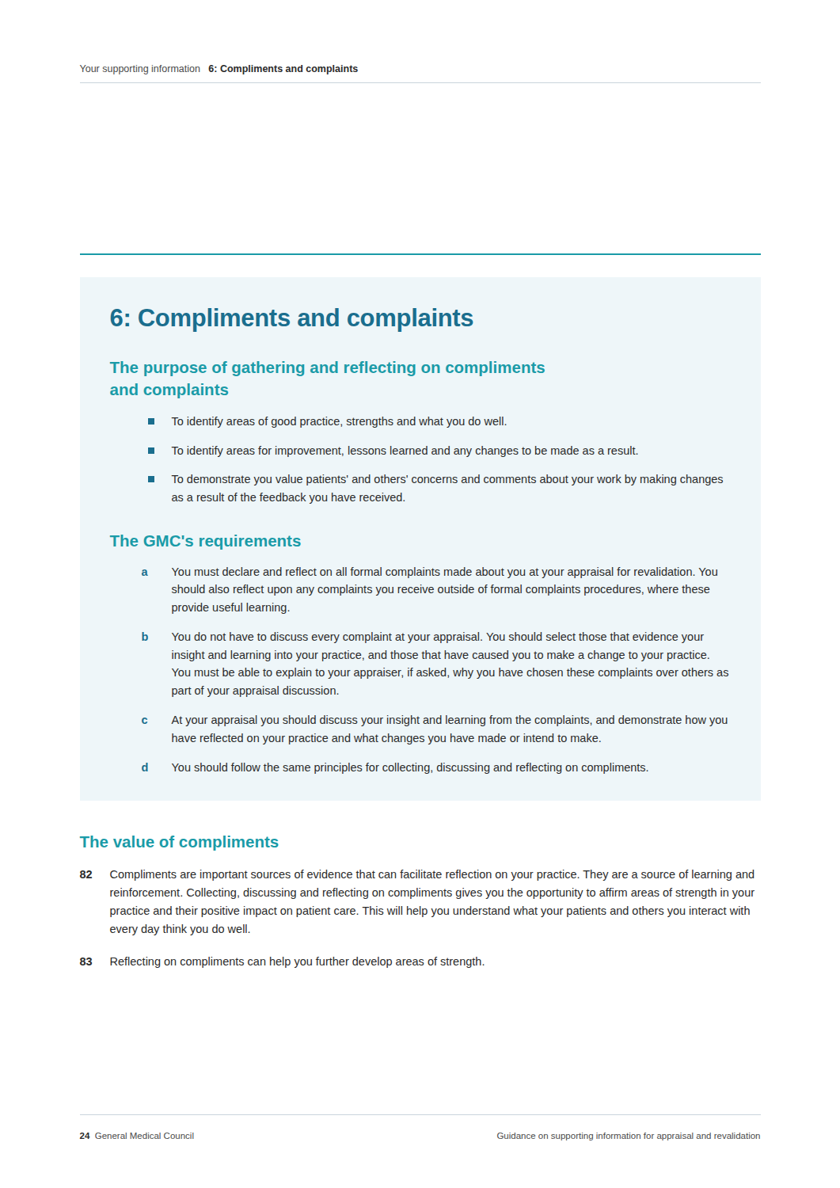Your supporting information 6: Compliments and complaints
6: Compliments and complaints
The purpose of gathering and reflecting on compliments
and complaints
To identify areas of good practice, strengths and what you do well.
To identify areas for improvement, lessons learned and any changes to be made as a result.
To demonstrate you value patients' and others' concerns and comments about your work by making changes as a result of the feedback you have received.
The GMC's requirements
a You must declare and reflect on all formal complaints made about you at your appraisal for revalidation. You should also reflect upon any complaints you receive outside of formal complaints procedures, where these provide useful learning.
b You do not have to discuss every complaint at your appraisal. You should select those that evidence your insight and learning into your practice, and those that have caused you to make a change to your practice. You must be able to explain to your appraiser, if asked, why you have chosen these complaints over others as part of your appraisal discussion.
c At your appraisal you should discuss your insight and learning from the complaints, and demonstrate how you have reflected on your practice and what changes you have made or intend to make.
d You should follow the same principles for collecting, discussing and reflecting on compliments.
The value of compliments
82 Compliments are important sources of evidence that can facilitate reflection on your practice. They are a source of learning and reinforcement. Collecting, discussing and reflecting on compliments gives you the opportunity to affirm areas of strength in your practice and their positive impact on patient care. This will help you understand what your patients and others you interact with every day think you do well.
83 Reflecting on compliments can help you further develop areas of strength.
24 General Medical Council
Guidance on supporting information for appraisal and revalidation